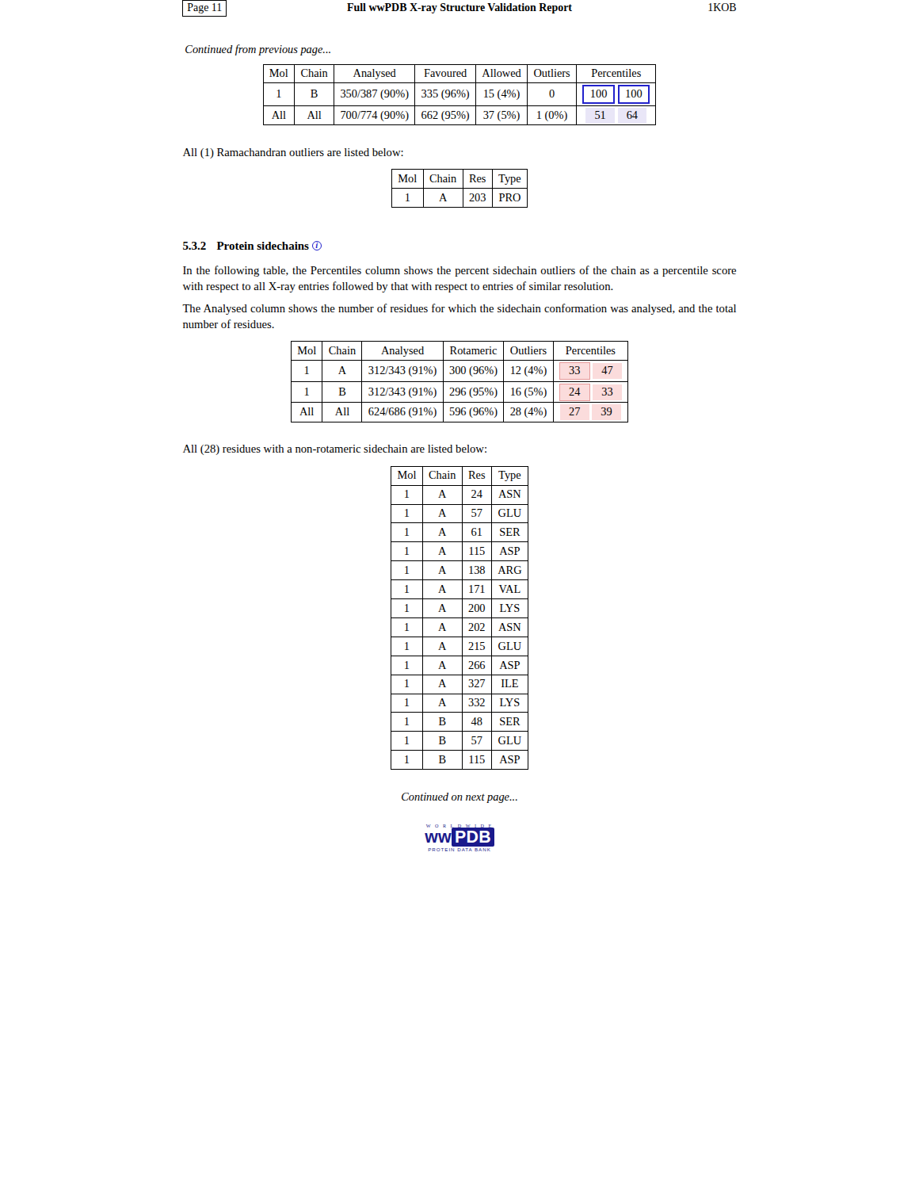Page 11
Full wwPDB X-ray Structure Validation Report
1KOB
Continued from previous page...
| Mol | Chain | Analysed | Favoured | Allowed | Outliers | Percentiles |
| --- | --- | --- | --- | --- | --- | --- |
| 1 | B | 350/387 (90%) | 335 (96%) | 15 (4%) | 0 | 100 100 |
| All | All | 700/774 (90%) | 662 (95%) | 37 (5%) | 1 (0%) | 51 64 |
All (1) Ramachandran outliers are listed below:
| Mol | Chain | Res | Type |
| --- | --- | --- | --- |
| 1 | A | 203 | PRO |
5.3.2 Protein sidechainsi
In the following table, the Percentiles column shows the percent sidechain outliers of the chain as a percentile score with respect to all X-ray entries followed by that with respect to entries of similar resolution.
The Analysed column shows the number of residues for which the sidechain conformation was analysed, and the total number of residues.
| Mol | Chain | Analysed | Rotameric | Outliers | Percentiles |
| --- | --- | --- | --- | --- | --- |
| 1 | A | 312/343 (91%) | 300 (96%) | 12 (4%) | 33 47 |
| 1 | B | 312/343 (91%) | 296 (95%) | 16 (5%) | 24 33 |
| All | All | 624/686 (91%) | 596 (96%) | 28 (4%) | 27 39 |
All (28) residues with a non-rotameric sidechain are listed below:
| Mol | Chain | Res | Type |
| --- | --- | --- | --- |
| 1 | A | 24 | ASN |
| 1 | A | 57 | GLU |
| 1 | A | 61 | SER |
| 1 | A | 115 | ASP |
| 1 | A | 138 | ARG |
| 1 | A | 171 | VAL |
| 1 | A | 200 | LYS |
| 1 | A | 202 | ASN |
| 1 | A | 215 | GLU |
| 1 | A | 266 | ASP |
| 1 | A | 327 | ILE |
| 1 | A | 332 | LYS |
| 1 | B | 48 | SER |
| 1 | B | 57 | GLU |
| 1 | B | 115 | ASP |
Continued on next page...
W O R L D W I D E ww PDB PROTEIN DATA BANK